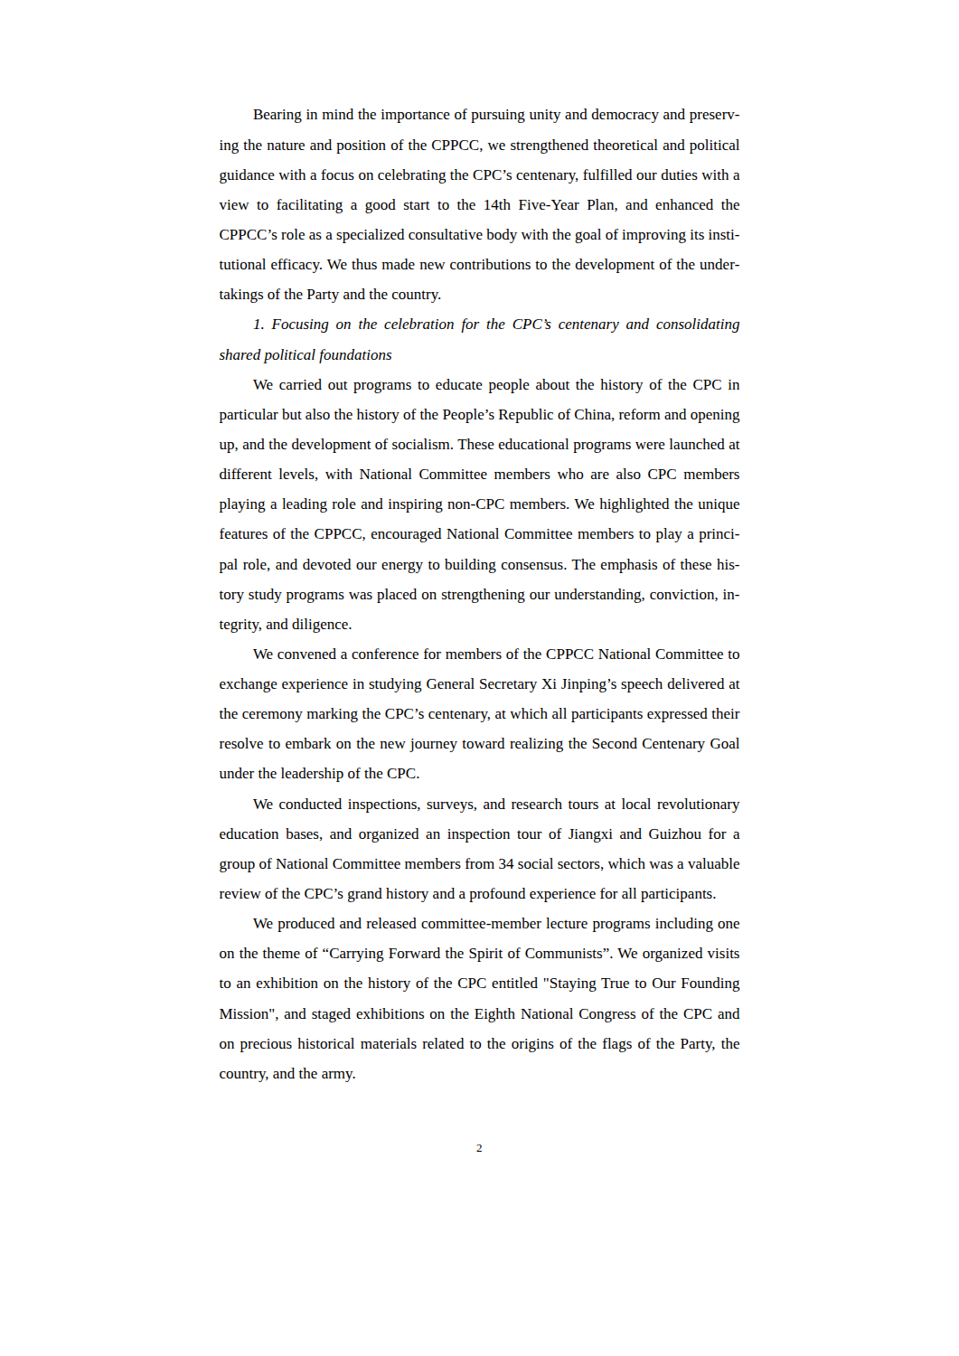Bearing in mind the importance of pursuing unity and democracy and preserving the nature and position of the CPPCC, we strengthened theoretical and political guidance with a focus on celebrating the CPC’s centenary, fulfilled our duties with a view to facilitating a good start to the 14th Five-Year Plan, and enhanced the CPPCC’s role as a specialized consultative body with the goal of improving its institutional efficacy. We thus made new contributions to the development of the undertakings of the Party and the country.
1. Focusing on the celebration for the CPC’s centenary and consolidating shared political foundations
We carried out programs to educate people about the history of the CPC in particular but also the history of the People’s Republic of China, reform and opening up, and the development of socialism. These educational programs were launched at different levels, with National Committee members who are also CPC members playing a leading role and inspiring non-CPC members. We highlighted the unique features of the CPPCC, encouraged National Committee members to play a principal role, and devoted our energy to building consensus. The emphasis of these history study programs was placed on strengthening our understanding, conviction, integrity, and diligence.
We convened a conference for members of the CPPCC National Committee to exchange experience in studying General Secretary Xi Jinping’s speech delivered at the ceremony marking the CPC’s centenary, at which all participants expressed their resolve to embark on the new journey toward realizing the Second Centenary Goal under the leadership of the CPC.
We conducted inspections, surveys, and research tours at local revolutionary education bases, and organized an inspection tour of Jiangxi and Guizhou for a group of National Committee members from 34 social sectors, which was a valuable review of the CPC’s grand history and a profound experience for all participants.
We produced and released committee-member lecture programs including one on the theme of “Carrying Forward the Spirit of Communists”. We organized visits to an exhibition on the history of the CPC entitled "Staying True to Our Founding Mission", and staged exhibitions on the Eighth National Congress of the CPC and on precious historical materials related to the origins of the flags of the Party, the country, and the army.
2